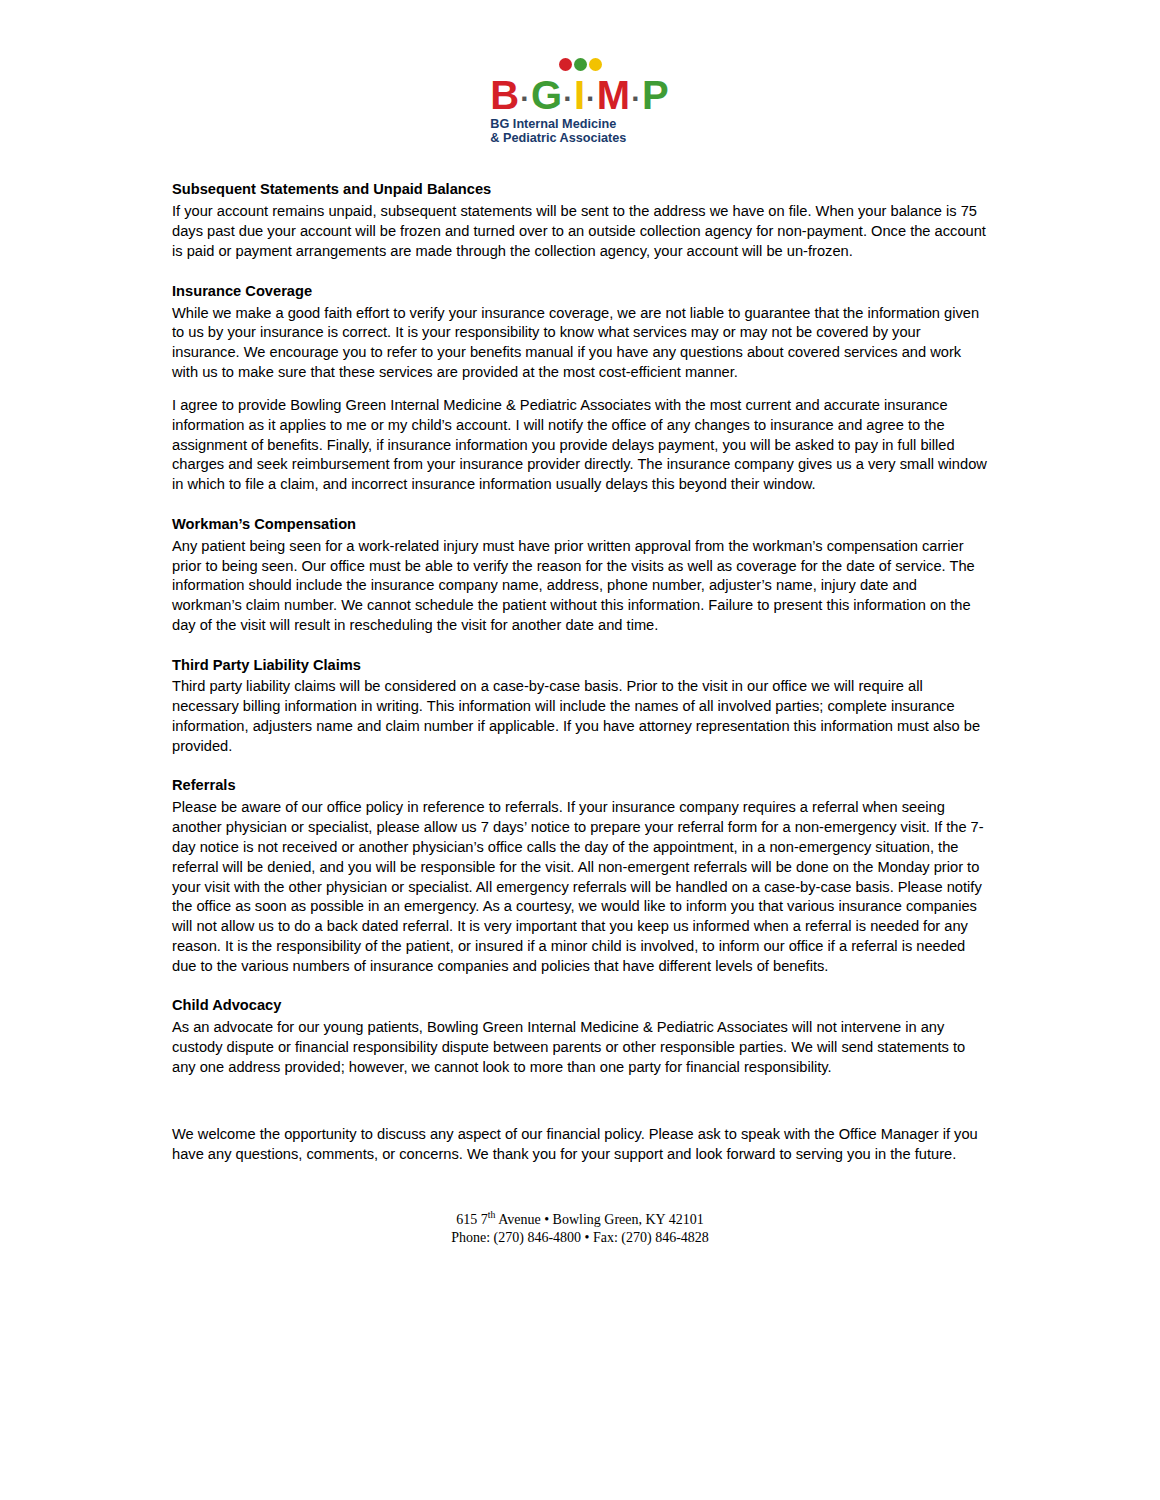B·G·I·M·P
BG Internal Medicine
& Pediatric Associates
Subsequent Statements and Unpaid Balances
If your account remains unpaid, subsequent statements will be sent to the address we have on file. When your balance is 75 days past due your account will be frozen and turned over to an outside collection agency for non-payment. Once the account is paid or payment arrangements are made through the collection agency, your account will be un-frozen.
Insurance Coverage
While we make a good faith effort to verify your insurance coverage, we are not liable to guarantee that the information given to us by your insurance is correct. It is your responsibility to know what services may or may not be covered by your insurance. We encourage you to refer to your benefits manual if you have any questions about covered services and work with us to make sure that these services are provided at the most cost-efficient manner.
I agree to provide Bowling Green Internal Medicine & Pediatric Associates with the most current and accurate insurance information as it applies to me or my child’s account. I will notify the office of any changes to insurance and agree to the assignment of benefits. Finally, if insurance information you provide delays payment, you will be asked to pay in full billed charges and seek reimbursement from your insurance provider directly. The insurance company gives us a very small window in which to file a claim, and incorrect insurance information usually delays this beyond their window.
Workman’s Compensation
Any patient being seen for a work-related injury must have prior written approval from the workman’s compensation carrier prior to being seen. Our office must be able to verify the reason for the visits as well as coverage for the date of service. The information should include the insurance company name, address, phone number, adjuster’s name, injury date and workman’s claim number. We cannot schedule the patient without this information. Failure to present this information on the day of the visit will result in rescheduling the visit for another date and time.
Third Party Liability Claims
Third party liability claims will be considered on a case-by-case basis. Prior to the visit in our office we will require all necessary billing information in writing. This information will include the names of all involved parties; complete insurance information, adjusters name and claim number if applicable. If you have attorney representation this information must also be provided.
Referrals
Please be aware of our office policy in reference to referrals. If your insurance company requires a referral when seeing another physician or specialist, please allow us 7 days’ notice to prepare your referral form for a non-emergency visit. If the 7-day notice is not received or another physician’s office calls the day of the appointment, in a non-emergency situation, the referral will be denied, and you will be responsible for the visit. All non-emergent referrals will be done on the Monday prior to your visit with the other physician or specialist. All emergency referrals will be handled on a case-by-case basis. Please notify the office as soon as possible in an emergency. As a courtesy, we would like to inform you that various insurance companies will not allow us to do a back dated referral. It is very important that you keep us informed when a referral is needed for any reason. It is the responsibility of the patient, or insured if a minor child is involved, to inform our office if a referral is needed due to the various numbers of insurance companies and policies that have different levels of benefits.
Child Advocacy
As an advocate for our young patients, Bowling Green Internal Medicine & Pediatric Associates will not intervene in any custody dispute or financial responsibility dispute between parents or other responsible parties. We will send statements to any one address provided; however, we cannot look to more than one party for financial responsibility.
We welcome the opportunity to discuss any aspect of our financial policy. Please ask to speak with the Office Manager if you have any questions, comments, or concerns. We thank you for your support and look forward to serving you in the future.
615 7th Avenue • Bowling Green, KY 42101
Phone: (270) 846-4800 • Fax: (270) 846-4828